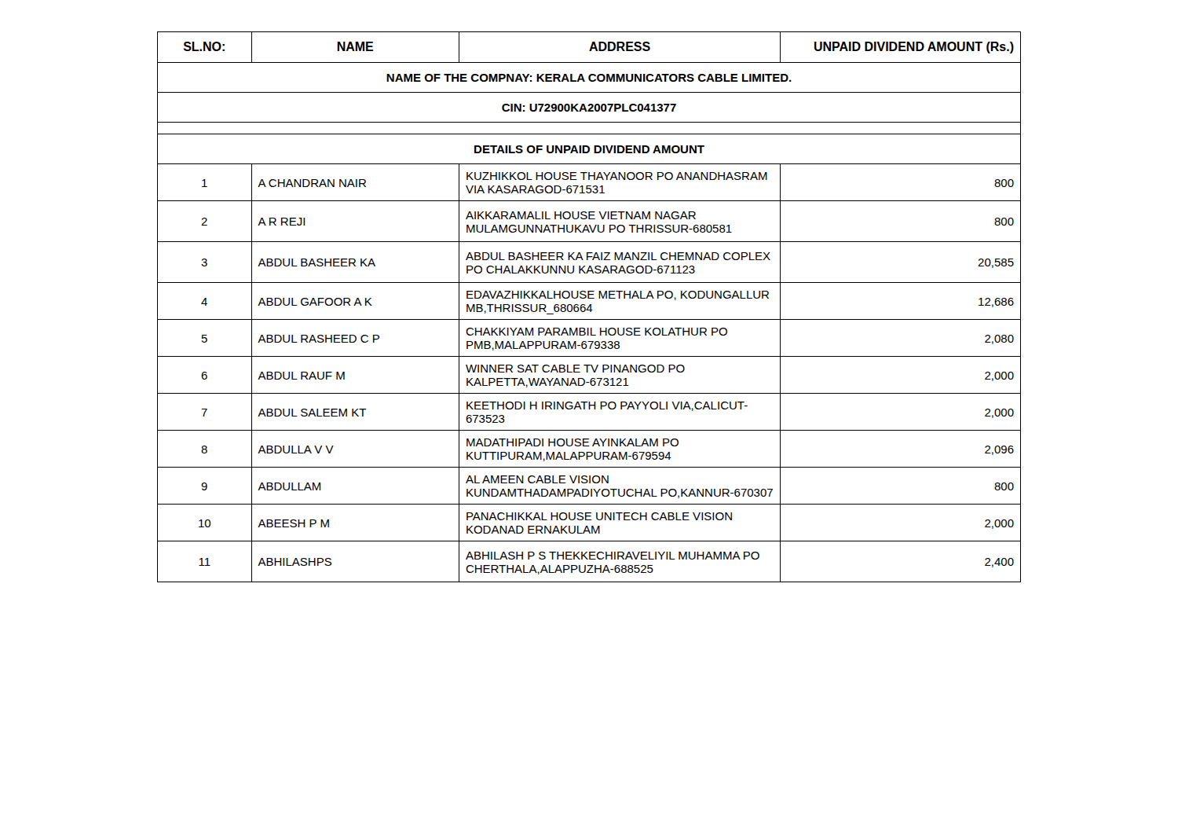| NAME OF THE COMPNAY: KERALA COMMUNICATORS CABLE LIMITED. |
| CIN: U72900KA2007PLC041377 |
| DETAILS OF UNPAID DIVIDEND AMOUNT |
| SL.NO: | NAME | ADDRESS | UNPAID DIVIDEND AMOUNT (Rs.) |
| 1 | A CHANDRAN NAIR | KUZHIKKOL HOUSE THAYANOOR PO ANANDHASRAM VIA KASARAGOD-671531 | 800 |
| 2 | A R REJI | AIKKARAMALIL HOUSE VIETNAM NAGAR MULAMGUNNATHUKAVU PO THRISSUR-680581 | 800 |
| 3 | ABDUL BASHEER KA | ABDUL BASHEER KA FAIZ MANZIL CHEMNAD COPLEX PO CHALAKKUNNU KASARAGOD-671123 | 20,585 |
| 4 | ABDUL GAFOOR A K | EDAVAZHIKKALHOUSE METHALA PO, KODUNGALLUR MB,THRISSUR_680664 | 12,686 |
| 5 | ABDUL RASHEED C P | CHAKKIYAM PARAMBIL HOUSE KOLATHUR PO PMB,MALAPPURAM-679338 | 2,080 |
| 6 | ABDUL RAUF M | WINNER SAT CABLE TV PINANGOD PO KALPETTA,WAYANAD-673121 | 2,000 |
| 7 | ABDUL SALEEM KT | KEETHODI H IRINGATH PO PAYYOLI VIA,CALICUT-673523 | 2,000 |
| 8 | ABDULLA V V | MADATHIPADI HOUSE AYINKALAM PO KUTTIPURAM,MALAPPURAM-679594 | 2,096 |
| 9 | ABDULLAM | AL AMEEN CABLE VISION KUNDAMTHADAMPADIYOTUCHAL PO,KANNUR-670307 | 800 |
| 10 | ABEESH P M | PANACHIKKAL HOUSE UNITECH CABLE VISION KODANAD ERNAKULAM | 2,000 |
| 11 | ABHILASHPS | ABHILASH P S THEKKECHIRAVELIYIL MUHAMMA PO CHERTHALA,ALAPPUZHA-688525 | 2,400 |